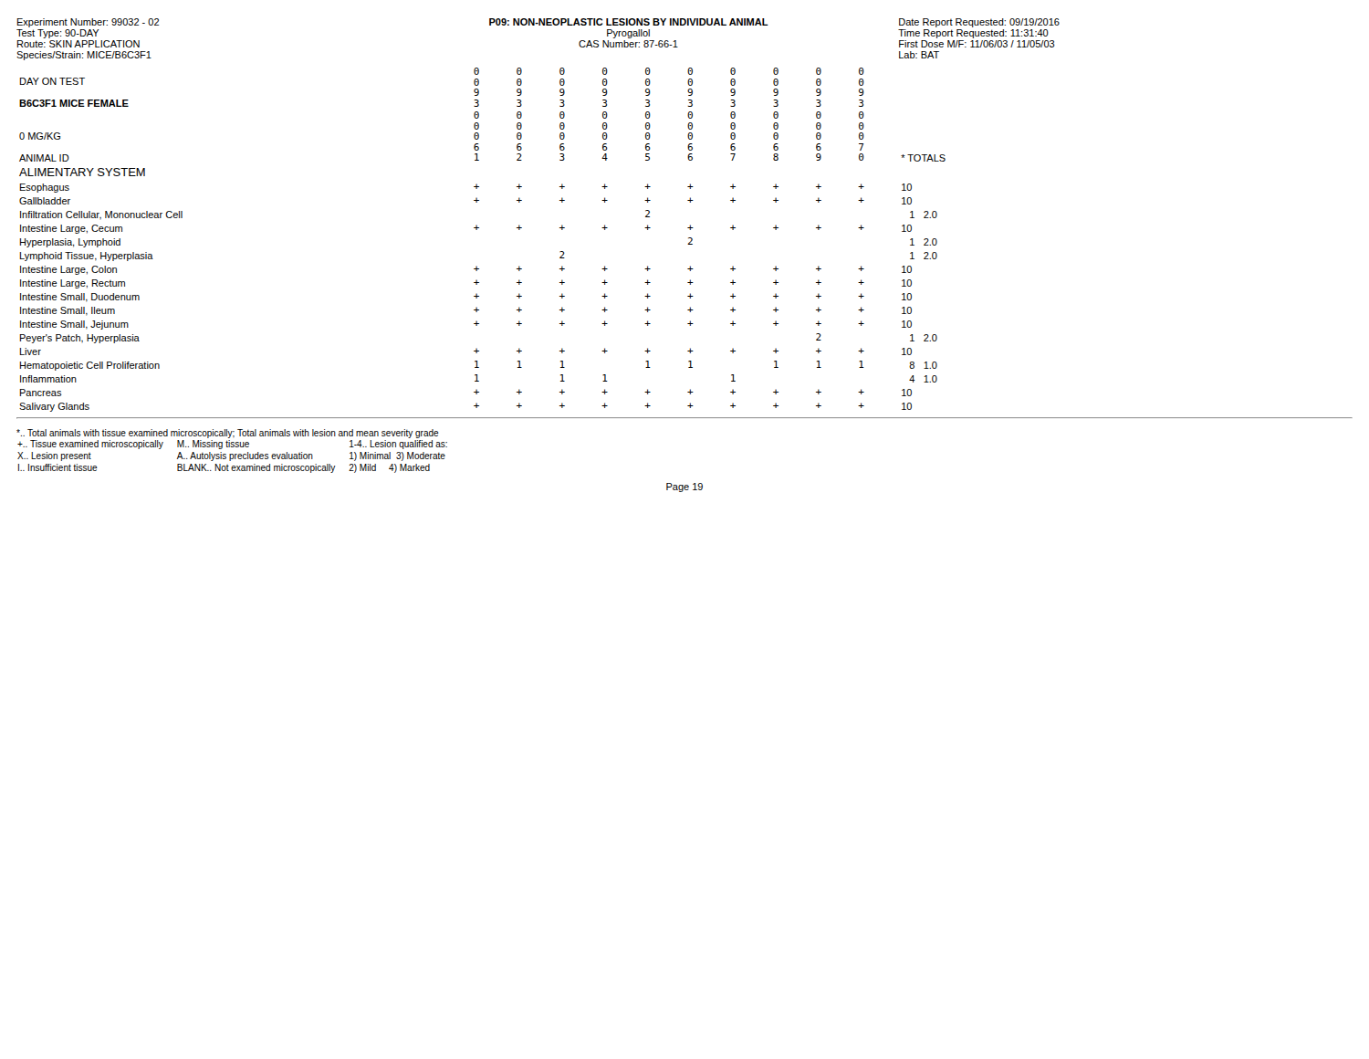| Experiment Number: 99032 - 02 Test Type: 90-DAY Route: SKIN APPLICATION Species/Strain: MICE/B6C3F1 | P09: NON-NEOPLASTIC LESIONS BY INDIVIDUAL ANIMAL Pyrogallol CAS Number: 87-66-1 | Date Report Requested: 09/19/2016 Time Report Requested: 11:31:40 First Dose M/F: 11/06/03 / 11/05/03 Lab: BAT |
| DAY ON TEST B6C3F1 MICE FEMALE | 0 0 9 3 | 0 0 9 3 | 0 0 9 3 | 0 0 9 3 | 0 0 9 3 | 0 0 9 3 | 0 0 9 3 | 0 0 9 3 | 0 0 9 3 | 0 0 9 3 | |
| --- | --- | --- | --- | --- | --- | --- | --- | --- | --- | --- | --- |
| 0 MG/KG ANIMAL ID | 0 0 0 6 1 | 0 0 0 6 2 | 0 0 0 6 3 | 0 0 0 6 4 | 0 0 0 6 5 | 0 0 0 6 6 | 0 0 0 6 7 | 0 0 0 6 8 | 0 0 0 6 9 | 0 0 0 7 0 | * TOTALS |
| ALIMENTARY SYSTEM |
| Esophagus | + | + | + | + | + | + | + | + | + | + | 10 |
| Gallbladder | + | + | + | + | + | + | + | + | + | + | 10 |
| Infiltration Cellular, Mononuclear Cell | | | | | 2 | | | | | | 1 2.0 |
| Intestine Large, Cecum | + | + | + | + | + | + | + | + | + | + | 10 |
| Hyperplasia, Lymphoid | | | | | | 2 | | | | | 1 2.0 |
| Lymphoid Tissue, Hyperplasia | | | 2 | | | | | | | | 1 2.0 |
| Intestine Large, Colon | + | + | + | + | + | + | + | + | + | + | 10 |
| Intestine Large, Rectum | + | + | + | + | + | + | + | + | + | + | 10 |
| Intestine Small, Duodenum | + | + | + | + | + | + | + | + | + | + | 10 |
| Intestine Small, Ileum | + | + | + | + | + | + | + | + | + | + | 10 |
| Intestine Small, Jejunum | + | + | + | + | + | + | + | + | + | + | 10 |
| Peyer's Patch, Hyperplasia | | | | | | | | | 2 | | 1 2.0 |
| Liver | + | + | + | + | + | + | + | + | + | + | 10 |
| Hematopoietic Cell Proliferation | 1 | 1 | 1 | | 1 | 1 | | 1 | 1 | 1 | 8 1.0 |
| Inflammation | 1 | | 1 | 1 | | | 1 | | | | 4 1.0 |
| Pancreas | + | + | + | + | + | + | + | + | + | + | 10 |
| Salivary Glands | + | + | + | + | + | + | + | + | + | + | 10 |
*.. Total animals with tissue examined microscopically; Total animals with lesion and mean severity grade
| +.. Tissue examined microscopically | M.. Missing tissue | 1-4.. Lesion qualified as: |
| X.. Lesion present | A.. Autolysis precludes evaluation | 1) Minimal 3) Moderate |
| I.. Insufficient tissue | BLANK.. Not examined microscopically | 2) Mild 4) Marked |
Page 19